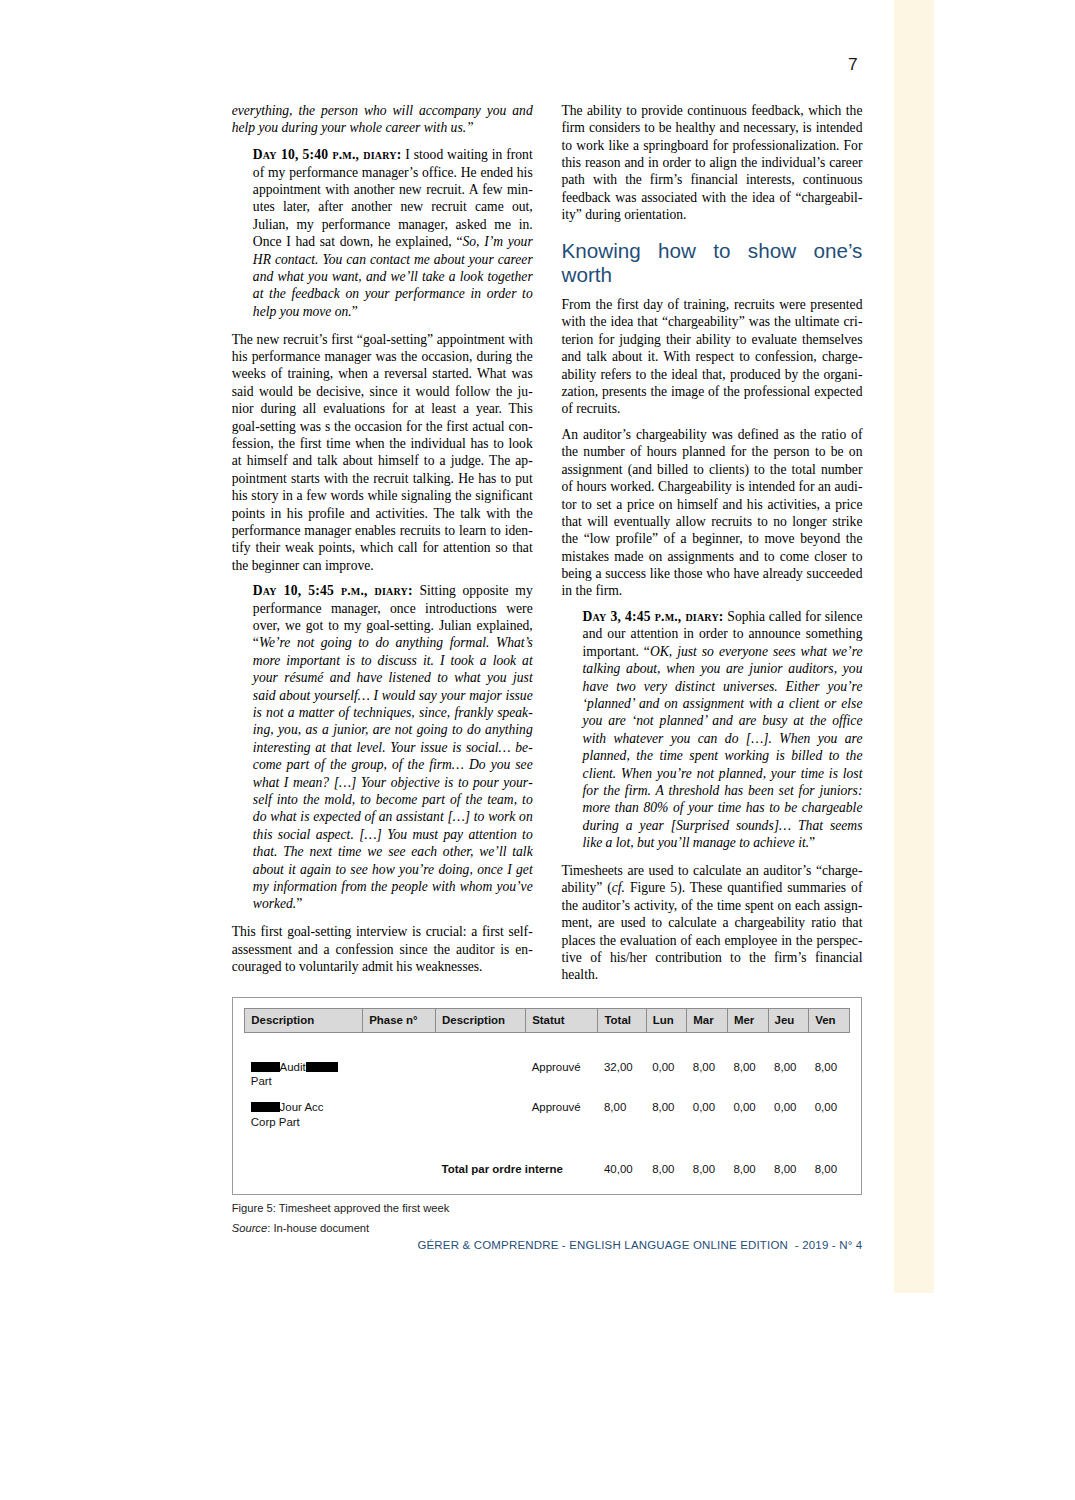7
everything, the person who will accompany you and help you during your whole career with us.”
Day 10, 5:40 p.m., diary: I stood waiting in front of my performance manager’s office. He ended his appointment with another new recruit. A few minutes later, after another new recruit came out, Julian, my performance manager, asked me in. Once I had sat down, he explained, “So, I’m your HR contact. You can contact me about your career and what you want, and we’ll take a look together at the feedback on your performance in order to help you move on.”
The new recruit’s first “goal-setting” appointment with his performance manager was the occasion, during the weeks of training, when a reversal started. What was said would be decisive, since it would follow the junior during all evaluations for at least a year. This goal-setting was s the occasion for the first actual confession, the first time when the individual has to look at himself and talk about himself to a judge. The appointment starts with the recruit talking. He has to put his story in a few words while signaling the significant points in his profile and activities. The talk with the performance manager enables recruits to learn to identify their weak points, which call for attention so that the beginner can improve.
Day 10, 5:45 p.m., diary: Sitting opposite my performance manager, once introductions were over, we got to my goal-setting. Julian explained, “We’re not going to do anything formal. What’s more important is to discuss it. I took a look at your résumé and have listened to what you just said about yourself… I would say your major issue is not a matter of techniques, since, frankly speaking, you, as a junior, are not going to do anything interesting at that level. Your issue is social… become part of the group, of the firm… Do you see what I mean? […] Your objective is to pour yourself into the mold, to become part of the team, to do what is expected of an assistant […] to work on this social aspect. […] You must pay attention to that. The next time we see each other, we’ll talk about it again to see how you’re doing, once I get my information from the people with whom you’ve worked.”
This first goal-setting interview is crucial: a first self-assessment and a confession since the auditor is encouraged to voluntarily admit his weaknesses.
The ability to provide continuous feedback, which the firm considers to be healthy and necessary, is intended to work like a springboard for professionalization. For this reason and in order to align the individual’s career path with the firm’s financial interests, continuous feedback was associated with the idea of “chargeability” during orientation.
Knowing how to show one’s worth
From the first day of training, recruits were presented with the idea that “chargeability” was the ultimate criterion for judging their ability to evaluate themselves and talk about it. With respect to confession, chargeability refers to the ideal that, produced by the organization, presents the image of the professional expected of recruits.
An auditor’s chargeability was defined as the ratio of the number of hours planned for the person to be on assignment (and billed to clients) to the total number of hours worked. Chargeability is intended for an auditor to set a price on himself and his activities, a price that will eventually allow recruits to no longer strike the “low profile” of a beginner, to move beyond the mistakes made on assignments and to come closer to being a success like those who have already succeeded in the firm.
Day 3, 4:45 p.m., diary: Sophia called for silence and our attention in order to announce something important. “OK, just so everyone sees what we’re talking about, when you are junior auditors, you have two very distinct universes. Either you’re ‘planned’ and on assignment with a client or else you are ‘not planned’ and are busy at the office with whatever you can do […]. When you are planned, the time spent working is billed to the client. When you’re not planned, your time is lost for the firm. A threshold has been set for juniors: more than 80% of your time has to be chargeable during a year [Surprised sounds]… That seems like a lot, but you’ll manage to achieve it.”
Timesheets are used to calculate an auditor’s “chargeability” (cf. Figure 5). These quantified summaries of the auditor’s activity, of the time spent on each assignment, are used to calculate a chargeability ratio that places the evaluation of each employee in the perspective of his/her contribution to the firm’s financial health.
| Description | Phase n° | Description | Statut | Total | Lun | Mar | Mer | Jeu | Ven |
| --- | --- | --- | --- | --- | --- | --- | --- | --- | --- |
| Audit Part | | | Approuvé | 32,00 | 0,00 | 8,00 | 8,00 | 8,00 | 8,00 |
| Jour Acc Corp Part | | | Approuvé | 8,00 | 8,00 | 0,00 | 0,00 | 0,00 | 0,00 |
| | | Total par ordre interne | 40,00 | 8,00 | 8,00 | 8,00 | 8,00 | 8,00 |
Figure 5: Timesheet approved the first week
Source: In-house document
GÉRER & COMPRENDRE - ENGLISH LANGUAGE ONLINE EDITION - 2019 - N° 4